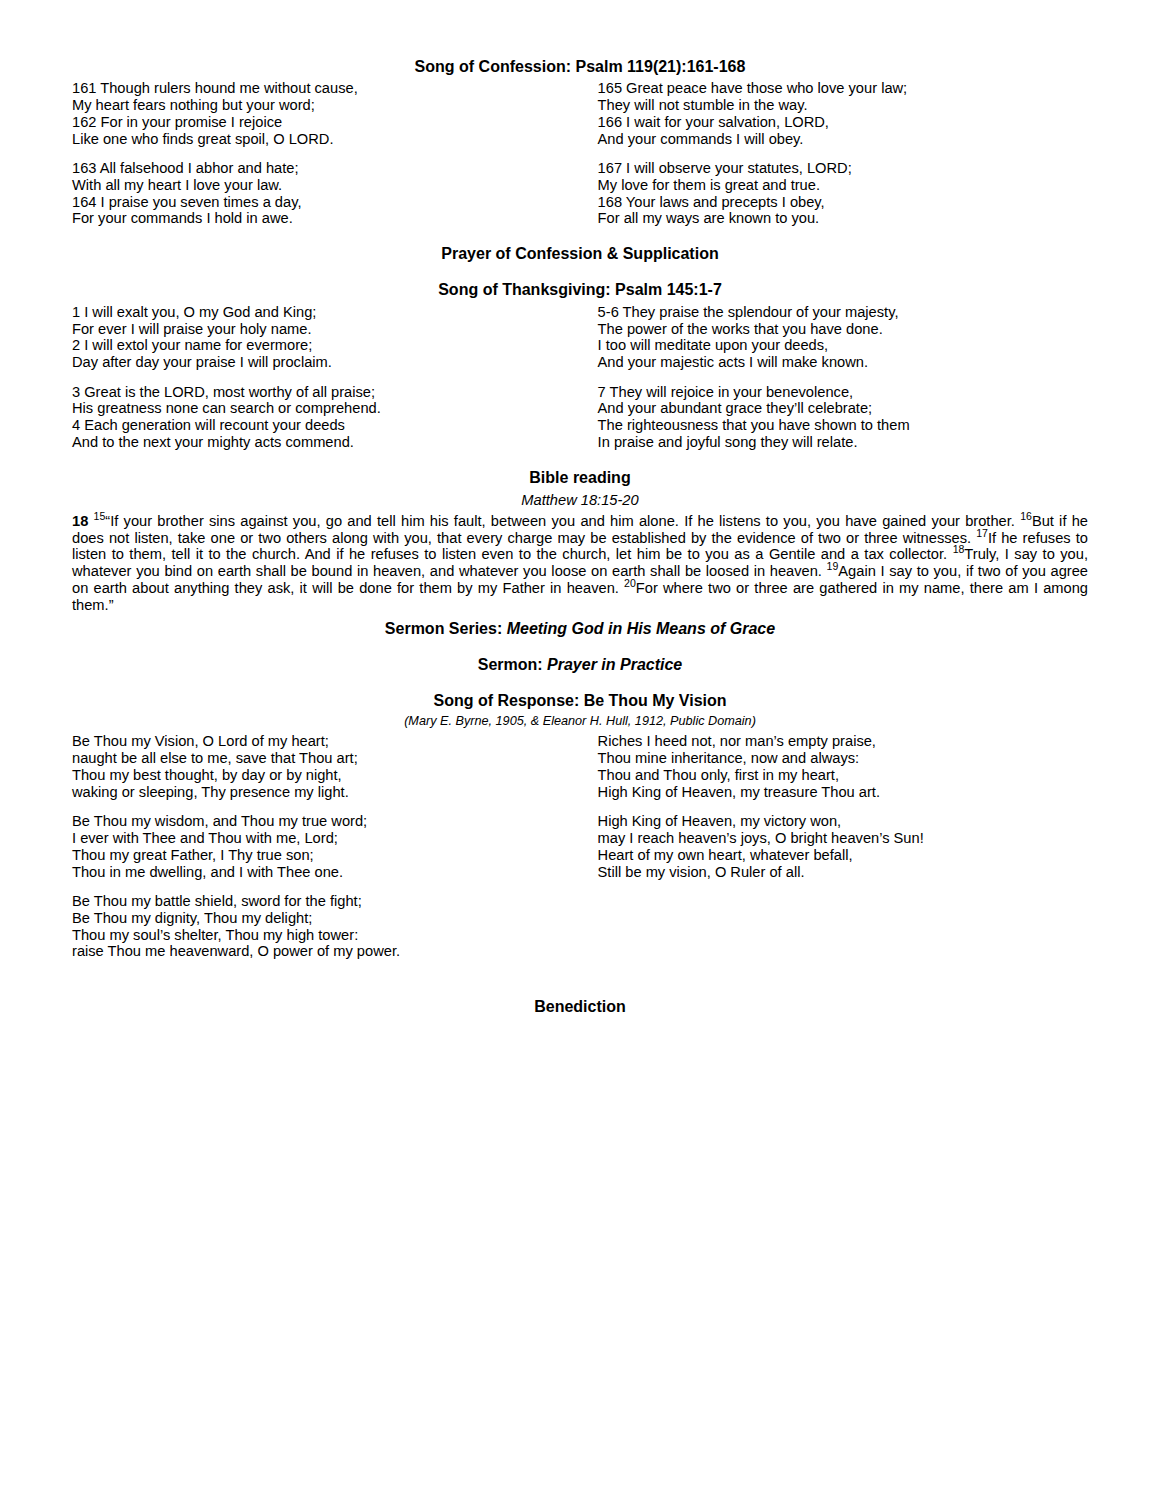Song of Confession: Psalm 119(21):161-168
| 161 Though rulers hound me without cause, My heart fears nothing but your word; 162 For in your promise I rejoice Like one who finds great spoil, O LORD. | 165 Great peace have those who love your law; They will not stumble in the way. 166 I wait for your salvation, LORD, And your commands I will obey. |
| 163 All falsehood I abhor and hate; With all my heart I love your law. 164 I praise you seven times a day, For your commands I hold in awe. | 167 I will observe your statutes, LORD; My love for them is great and true. 168 Your laws and precepts I obey, For all my ways are known to you. |
Prayer of Confession & Supplication
Song of Thanksgiving: Psalm 145:1-7
| 1 I will exalt you, O my God and King; For ever I will praise your holy name. 2 I will extol your name for evermore; Day after day your praise I will proclaim. | 5-6 They praise the splendour of your majesty, The power of the works that you have done. I too will meditate upon your deeds, And your majestic acts I will make known. |
| 3 Great is the LORD, most worthy of all praise; His greatness none can search or comprehend. 4 Each generation will recount your deeds And to the next your mighty acts commend. | 7 They will rejoice in your benevolence, And your abundant grace they’ll celebrate; The righteousness that you have shown to them In praise and joyful song they will relate. |
Bible reading
Matthew 18:15-20
18 15“If your brother sins against you, go and tell him his fault, between you and him alone. If he listens to you, you have gained your brother. 16 But if he does not listen, take one or two others along with you, that every charge may be established by the evidence of two or three witnesses. 17 If he refuses to listen to them, tell it to the church. And if he refuses to listen even to the church, let him be to you as a Gentile and a tax collector. 18 Truly, I say to you, whatever you bind on earth shall be bound in heaven, and whatever you loose on earth shall be loosed in heaven. 19 Again I say to you, if two of you agree on earth about anything they ask, it will be done for them by my Father in heaven. 20 For where two or three are gathered in my name, there am I among them.”
Sermon Series: Meeting God in His Means of Grace
Sermon: Prayer in Practice
Song of Response: Be Thou My Vision
(Mary E. Byrne, 1905, & Eleanor H. Hull, 1912, Public Domain)
| Be Thou my Vision, O Lord of my heart; naught be all else to me, save that Thou art; Thou my best thought, by day or by night, waking or sleeping, Thy presence my light. | Riches I heed not, nor man’s empty praise, Thou mine inheritance, now and always: Thou and Thou only, first in my heart, High King of Heaven, my treasure Thou art. |
| Be Thou my wisdom, and Thou my true word; I ever with Thee and Thou with me, Lord; Thou my great Father, I Thy true son; Thou in me dwelling, and I with Thee one. | High King of Heaven, my victory won, may I reach heaven’s joys, O bright heaven’s Sun! Heart of my own heart, whatever befall, Still be my vision, O Ruler of all. |
| Be Thou my battle shield, sword for the fight; Be Thou my dignity, Thou my delight; Thou my soul’s shelter, Thou my high tower: raise Thou me heavenward, O power of my power. | |
Benediction